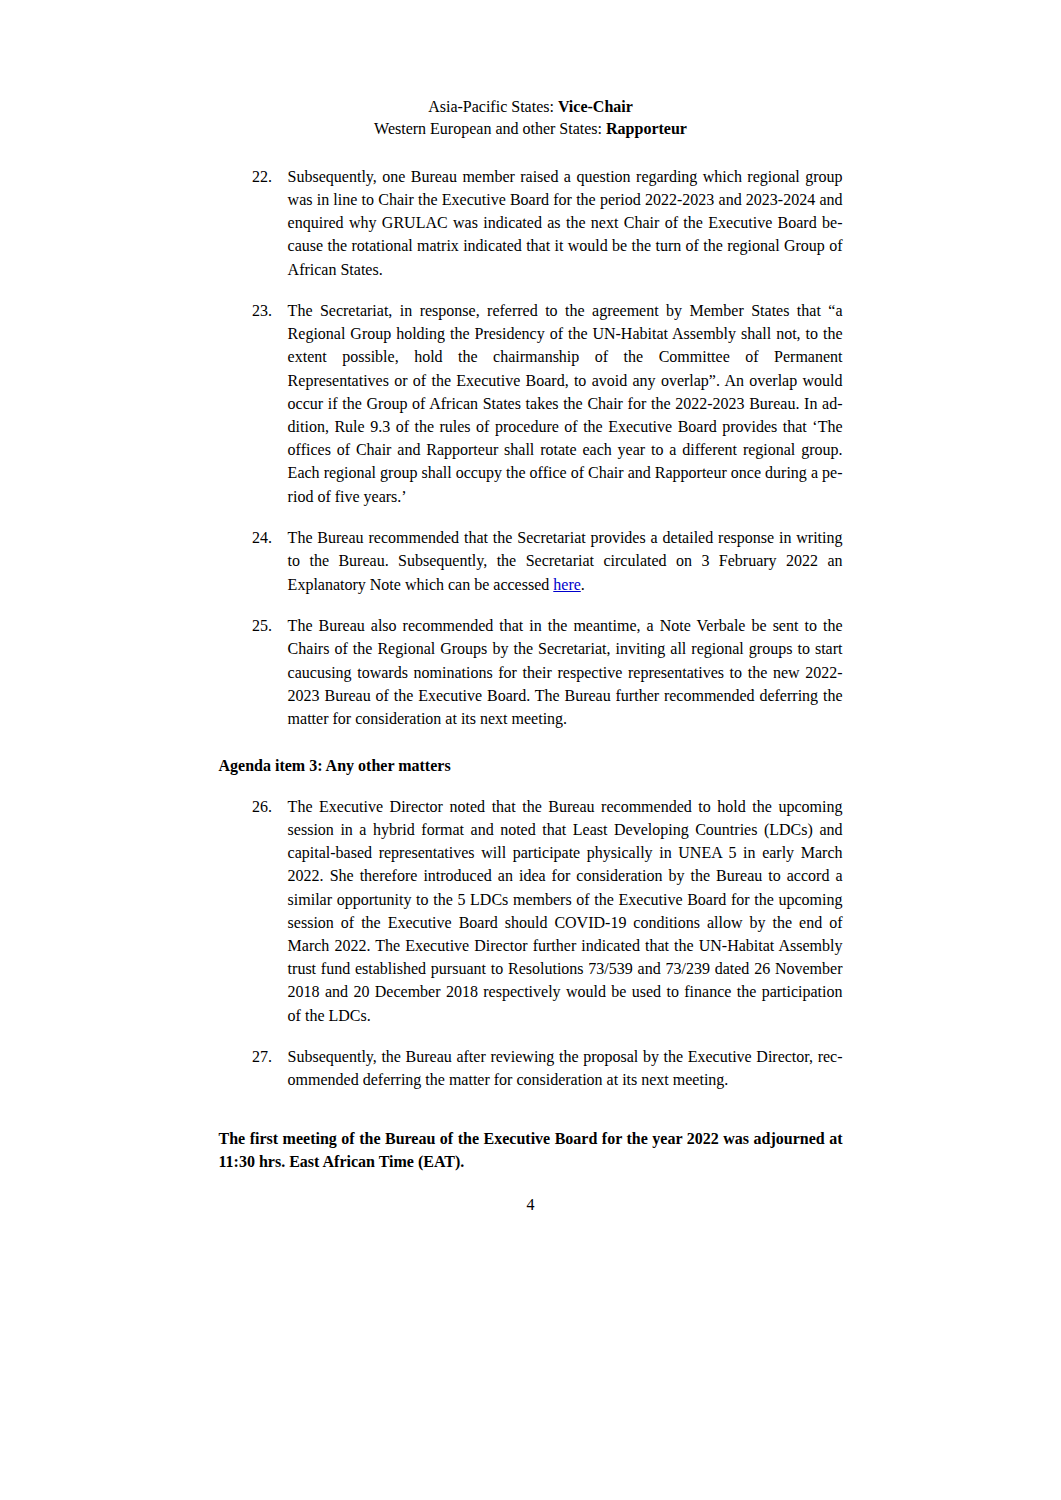Asia-Pacific States: Vice-Chair Western European and other States: Rapporteur
22. Subsequently, one Bureau member raised a question regarding which regional group was in line to Chair the Executive Board for the period 2022-2023 and 2023-2024 and enquired why GRULAC was indicated as the next Chair of the Executive Board because the rotational matrix indicated that it would be the turn of the regional Group of African States.
23. The Secretariat, in response, referred to the agreement by Member States that “a Regional Group holding the Presidency of the UN-Habitat Assembly shall not, to the extent possible, hold the chairmanship of the Committee of Permanent Representatives or of the Executive Board, to avoid any overlap”. An overlap would occur if the Group of African States takes the Chair for the 2022-2023 Bureau. In addition, Rule 9.3 of the rules of procedure of the Executive Board provides that ‘The offices of Chair and Rapporteur shall rotate each year to a different regional group. Each regional group shall occupy the office of Chair and Rapporteur once during a period of five years.’
24. The Bureau recommended that the Secretariat provides a detailed response in writing to the Bureau. Subsequently, the Secretariat circulated on 3 February 2022 an Explanatory Note which can be accessed here.
25. The Bureau also recommended that in the meantime, a Note Verbale be sent to the Chairs of the Regional Groups by the Secretariat, inviting all regional groups to start caucusing towards nominations for their respective representatives to the new 2022-2023 Bureau of the Executive Board. The Bureau further recommended deferring the matter for consideration at its next meeting.
Agenda item 3: Any other matters
26. The Executive Director noted that the Bureau recommended to hold the upcoming session in a hybrid format and noted that Least Developing Countries (LDCs) and capital-based representatives will participate physically in UNEA 5 in early March 2022. She therefore introduced an idea for consideration by the Bureau to accord a similar opportunity to the 5 LDCs members of the Executive Board for the upcoming session of the Executive Board should COVID-19 conditions allow by the end of March 2022. The Executive Director further indicated that the UN-Habitat Assembly trust fund established pursuant to Resolutions 73/539 and 73/239 dated 26 November 2018 and 20 December 2018 respectively would be used to finance the participation of the LDCs.
27. Subsequently, the Bureau after reviewing the proposal by the Executive Director, recommended deferring the matter for consideration at its next meeting.
The first meeting of the Bureau of the Executive Board for the year 2022 was adjourned at 11:30 hrs. East African Time (EAT).
4